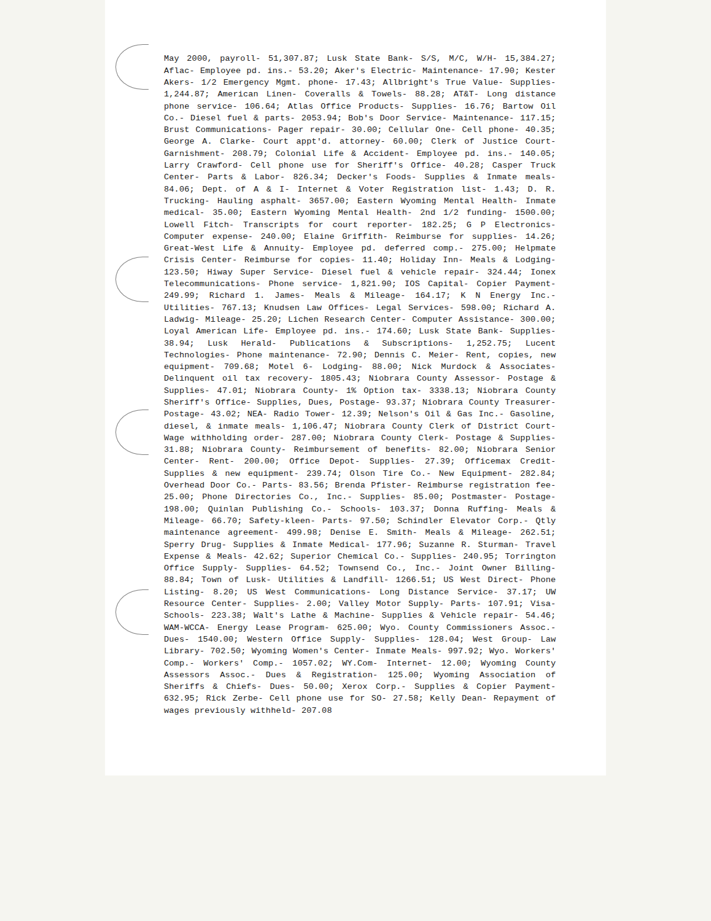May 2000, payroll- 51,307.87; Lusk State Bank- S/S, M/C, W/H- 15,384.27; Aflac- Employee pd. ins.- 53.20; Aker's Electric- Maintenance- 17.90; Kester Akers- 1/2 Emergency Mgmt. phone- 17.43; Allbright's True Value- Supplies- 1,244.87; American Linen- Coveralls & Towels- 88.28; AT&T- Long distance phone service- 106.64; Atlas Office Products- Supplies- 16.76; Bartow Oil Co.- Diesel fuel & parts- 2053.94; Bob's Door Service- Maintenance- 117.15; Brust Communications- Pager repair- 30.00; Cellular One- Cell phone- 40.35; George A. Clarke- Court appt'd. attorney- 60.00; Clerk of Justice Court- Garnishment- 208.79; Colonial Life & Accident- Employee pd. ins.- 140.05; Larry Crawford- Cell phone use for Sheriff's Office- 40.28; Casper Truck Center- Parts & Labor- 826.34; Decker's Foods- Supplies & Inmate meals- 84.06; Dept. of A & I- Internet & Voter Registration list- 1.43; D. R. Trucking- Hauling asphalt- 3657.00; Eastern Wyoming Mental Health- Inmate medical- 35.00; Eastern Wyoming Mental Health- 2nd 1/2 funding- 1500.00; Lowell Fitch- Transcripts for court reporter- 182.25; G P Electronics- Computer expense- 240.00; Elaine Griffith- Reimburse for supplies- 14.26; Great-West Life & Annuity- Employee pd. deferred comp.- 275.00; Helpmate Crisis Center- Reimburse for copies- 11.40; Holiday Inn- Meals & Lodging- 123.50; Hiway Super Service- Diesel fuel & vehicle repair- 324.44; Ionex Telecommunications- Phone service- 1,821.90; IOS Capital- Copier Payment- 249.99; Richard 1. James- Meals & Mileage- 164.17; K N Energy Inc.- Utilities- 767.13; Knudsen Law Offices- Legal Services- 598.00; Richard A. Ladwig- Mileage- 25.20; Lichen Research Center- Computer Assistance- 300.00; Loyal American Life- Employee pd. ins.- 174.60; Lusk State Bank- Supplies- 38.94; Lusk Herald- Publications & Subscriptions- 1,252.75; Lucent Technologies- Phone maintenance- 72.90; Dennis C. Meier- Rent, copies, new equipment- 709.68; Motel 6- Lodging- 88.00; Nick Murdock & Associates- Delinquent oil tax recovery- 1805.43; Niobrara County Assessor- Postage & Supplies- 47.01; Niobrara County- 1% Option tax- 3338.13; Niobrara County Sheriff's Office- Supplies, Dues, Postage- 93.37; Niobrara County Treasurer- Postage- 43.02; NEA- Radio Tower- 12.39; Nelson's Oil & Gas Inc.- Gasoline, diesel, & inmate meals- 1,106.47; Niobrara County Clerk of District Court- Wage withholding order- 287.00; Niobrara County Clerk- Postage & Supplies- 31.88; Niobrara County- Reimbursement of benefits- 82.00; Niobrara Senior Center- Rent- 200.00; Office Depot- Supplies- 27.39; Officemax Credit- Supplies & new equipment- 239.74; Olson Tire Co.- New Equipment- 282.84; Overhead Door Co.- Parts- 83.56; Brenda Pfister- Reimburse registration fee- 25.00; Phone Directories Co., Inc.- Supplies- 85.00; Postmaster- Postage- 198.00; Quinlan Publishing Co.- Schools- 103.37; Donna Ruffing- Meals & Mileage- 66.70; Safety-kleen- Parts- 97.50; Schindler Elevator Corp.- Qtly maintenance agreement- 499.98; Denise E. Smith- Meals & Mileage- 262.51; Sperry Drug- Supplies & Inmate Medical- 177.96; Suzanne R. Sturman- Travel Expense & Meals- 42.62; Superior Chemical Co.- Supplies- 240.95; Torrington Office Supply- Supplies- 64.52; Townsend Co., Inc.- Joint Owner Billing- 88.84; Town of Lusk- Utilities & Landfill- 1266.51; US West Direct- Phone Listing- 8.20; US West Communications- Long Distance Service- 37.17; UW Resource Center- Supplies- 2.00; Valley Motor Supply- Parts- 107.91; Visa- Schools- 223.38; Walt's Lathe & Machine- Supplies & Vehicle repair- 54.46; WAM-WCCA- Energy Lease Program- 625.00; Wyo. County Commissioners Assoc.- Dues- 1540.00; Western Office Supply- Supplies- 128.04; West Group- Law Library- 702.50; Wyoming Women's Center- Inmate Meals- 997.92; Wyo. Workers' Comp.- Workers' Comp.- 1057.02; WY.Com- Internet- 12.00; Wyoming County Assessors Assoc.- Dues & Registration- 125.00; Wyoming Association of Sheriffs & Chiefs- Dues- 50.00; Xerox Corp.- Supplies & Copier Payment- 632.95; Rick Zerbe- Cell phone use for SO- 27.58; Kelly Dean- Repayment of wages previously withheld- 207.08